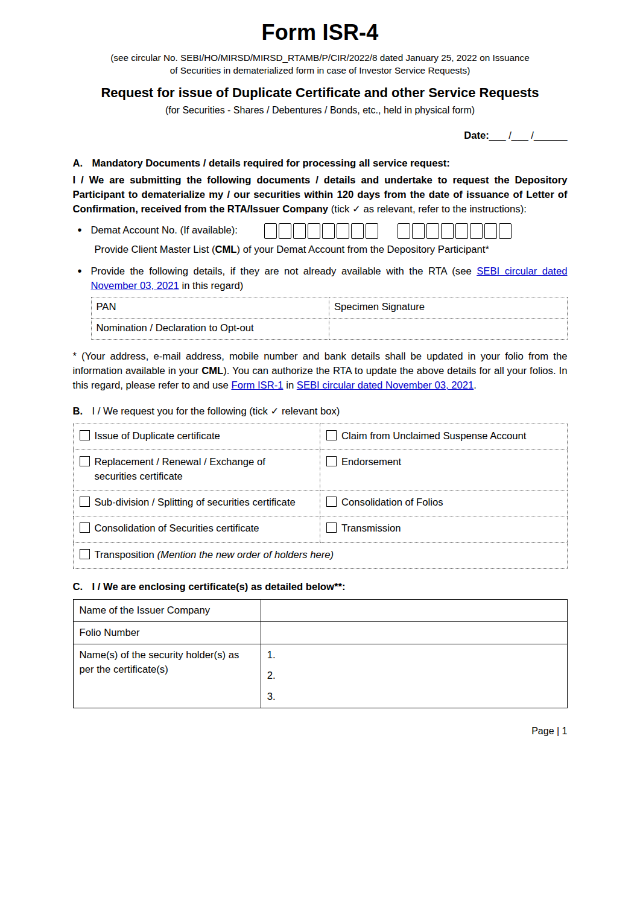Form ISR-4
(see circular No. SEBI/HO/MIRSD/MIRSD_RTAMB/P/CIR/2022/8 dated January 25, 2022 on Issuance of Securities in dematerialized form in case of Investor Service Requests)
Request for issue of Duplicate Certificate and other Service Requests
(for Securities - Shares / Debentures / Bonds, etc., held in physical form)
Date:___ /___ /______
A. Mandatory Documents / details required for processing all service request:
I / We are submitting the following documents / details and undertake to request the Depository Participant to dematerialize my / our securities within 120 days from the date of issuance of Letter of Confirmation, received from the RTA/Issuer Company (tick ✓ as relevant, refer to the instructions):
Demat Account No. (If available):
Provide Client Master List (CML) of your Demat Account from the Depository Participant*
Provide the following details, if they are not already available with the RTA (see SEBI circular dated November 03, 2021 in this regard)
| PAN | Specimen Signature |
| Nomination / Declaration to Opt-out | |
* (Your address, e-mail address, mobile number and bank details shall be updated in your folio from the information available in your CML). You can authorize the RTA to update the above details for all your folios. In this regard, please refer to and use Form ISR-1 in SEBI circular dated November 03, 2021.
B. I / We request you for the following (tick ✓ relevant box)
| Issue of Duplicate certificate | Claim from Unclaimed Suspense Account |
| Replacement / Renewal / Exchange of securities certificate | Endorsement |
| Sub-division / Splitting of securities certificate | Consolidation of Folios |
| Consolidation of Securities certificate | Transmission |
| Transposition (Mention the new order of holders here) |
C. I / We are enclosing certificate(s) as detailed below**:
| Name of the Issuer Company | |
| Folio Number | |
| Name(s) of the security holder(s) as per the certificate(s) | 1. 2. 3. |
Page | 1